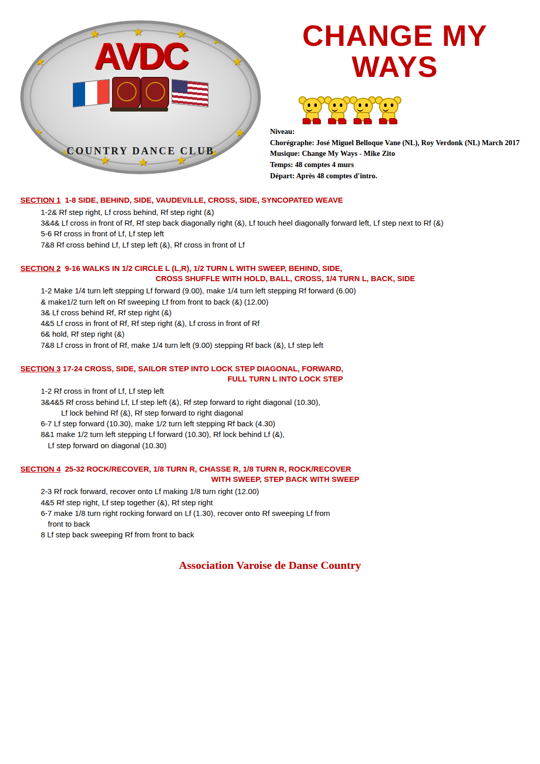★ ★ ★ ★ ★ ★ ★ ★ ★ ★ ★ ★ ★ ★
AVDC
COUNTRY DANCE CLUB
CHANGE MY WAYS
Niveau:
Chorégraphe: José Miguel Belloque Vane (NL), Roy Verdonk (NL) March 2017
Musique: Change My Ways - Mike Zito
Temps: 48 comptes 4 murs
Départ: Après 48 comptes d'intro.
SECTION 1 1-8 SIDE, BEHIND, SIDE, VAUDEVILLE, CROSS, SIDE, SYNCOPATED WEAVE
1-2& Rf step right, Lf cross behind, Rf step right (&)
3&4& Lf cross in front of Rf, Rf step back diagonally right (&), Lf touch heel diagonally forward left, Lf step next to Rf (&)
5-6 Rf cross in front of Lf, Lf step left
7&8 Rf cross behind Lf, Lf step left (&), Rf cross in front of Lf
SECTION 2 9-16 WALKS IN 1/2 CIRCLE L (L,R), 1/2 TURN L WITH SWEEP, BEHIND, SIDE, CROSS SHUFFLE WITH HOLD, BALL, CROSS, 1/4 TURN L, BACK, SIDE
1-2 Make 1/4 turn left stepping Lf forward (9.00), make 1/4 turn left stepping Rf forward (6.00)
& make1/2 turn left on Rf sweeping Lf from front to back (&) (12.00)
3& Lf cross behind Rf, Rf step right (&)
4&5 Lf cross in front of Rf, Rf step right (&), Lf cross in front of Rf
6& hold, Rf step right (&)
7&8 Lf cross in front of Rf, make 1/4 turn left (9.00) stepping Rf back (&), Lf step left
SECTION 3 17-24 CROSS, SIDE, SAILOR STEP INTO LOCK STEP DIAGONAL, FORWARD, FULL TURN L INTO LOCK STEP
1-2 Rf cross in front of Lf, Lf step left
3&4&5 Rf cross behind Lf, Lf step left (&), Rf step forward to right diagonal (10.30),
Lf lock behind Rf (&), Rf step forward to right diagonal
6-7 Lf step forward (10.30), make 1/2 turn left stepping Rf back (4.30)
8&1 make 1/2 turn left stepping Lf forward (10.30), Rf lock behind Lf (&),
Lf step forward on diagonal (10.30)
SECTION 4 25-32 ROCK/RECOVER, 1/8 TURN R, CHASSE R, 1/8 TURN R, ROCK/RECOVER WITH SWEEP, STEP BACK WITH SWEEP
2-3 Rf rock forward, recover onto Lf making 1/8 turn right (12.00)
4&5 Rf step right, Lf step together (&), Rf step right
6-7 make 1/8 turn right rocking forward on Lf (1.30), recover onto Rf sweeping Lf from
front to back
8 Lf step back sweeping Rf from front to back
Association Varoise de Danse Country